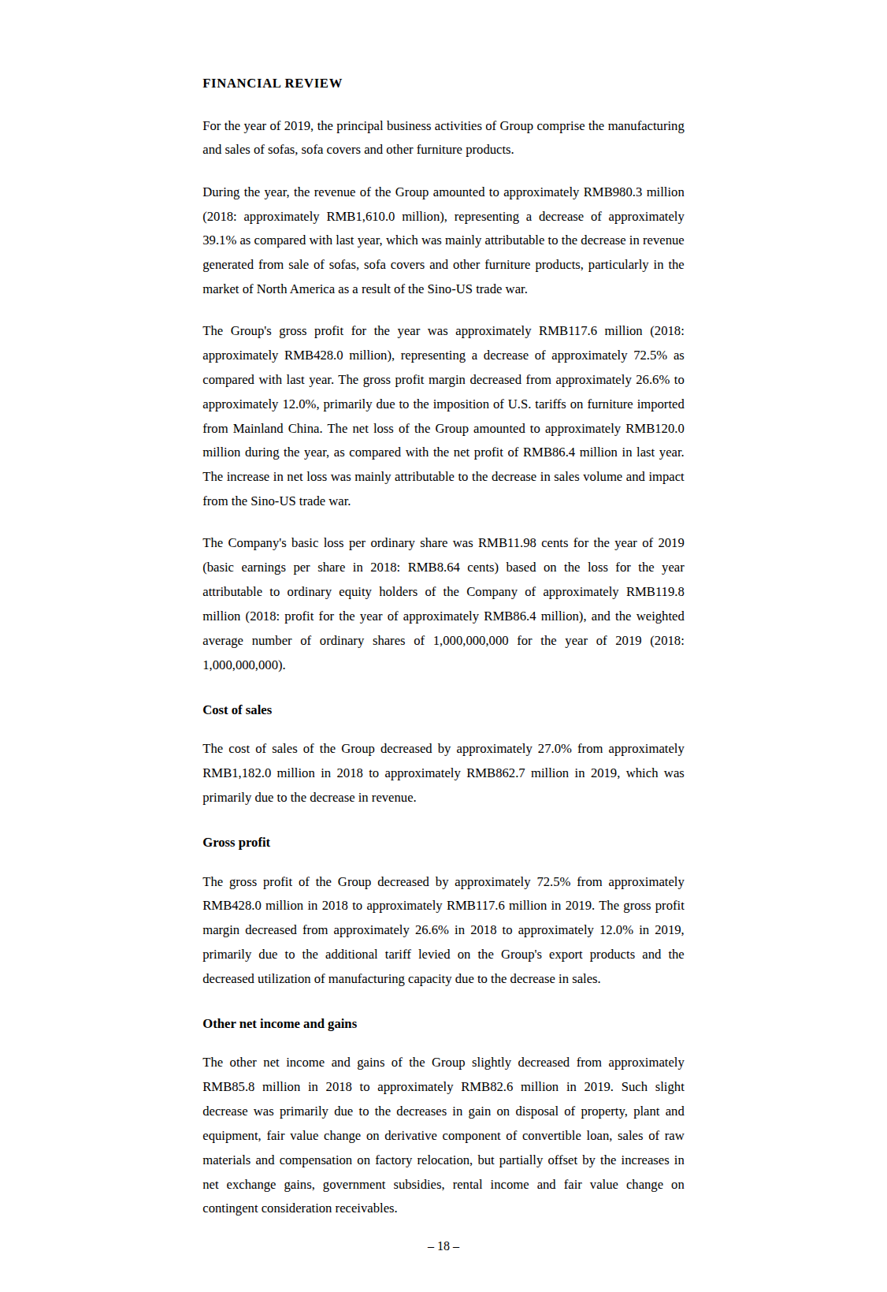FINANCIAL REVIEW
For the year of 2019, the principal business activities of Group comprise the manufacturing and sales of sofas, sofa covers and other furniture products.
During the year, the revenue of the Group amounted to approximately RMB980.3 million (2018: approximately RMB1,610.0 million), representing a decrease of approximately 39.1% as compared with last year, which was mainly attributable to the decrease in revenue generated from sale of sofas, sofa covers and other furniture products, particularly in the market of North America as a result of the Sino-US trade war.
The Group's gross profit for the year was approximately RMB117.6 million (2018: approximately RMB428.0 million), representing a decrease of approximately 72.5% as compared with last year. The gross profit margin decreased from approximately 26.6% to approximately 12.0%, primarily due to the imposition of U.S. tariffs on furniture imported from Mainland China. The net loss of the Group amounted to approximately RMB120.0 million during the year, as compared with the net profit of RMB86.4 million in last year. The increase in net loss was mainly attributable to the decrease in sales volume and impact from the Sino-US trade war.
The Company's basic loss per ordinary share was RMB11.98 cents for the year of 2019 (basic earnings per share in 2018: RMB8.64 cents) based on the loss for the year attributable to ordinary equity holders of the Company of approximately RMB119.8 million (2018: profit for the year of approximately RMB86.4 million), and the weighted average number of ordinary shares of 1,000,000,000 for the year of 2019 (2018: 1,000,000,000).
Cost of sales
The cost of sales of the Group decreased by approximately 27.0% from approximately RMB1,182.0 million in 2018 to approximately RMB862.7 million in 2019, which was primarily due to the decrease in revenue.
Gross profit
The gross profit of the Group decreased by approximately 72.5% from approximately RMB428.0 million in 2018 to approximately RMB117.6 million in 2019. The gross profit margin decreased from approximately 26.6% in 2018 to approximately 12.0% in 2019, primarily due to the additional tariff levied on the Group's export products and the decreased utilization of manufacturing capacity due to the decrease in sales.
Other net income and gains
The other net income and gains of the Group slightly decreased from approximately RMB85.8 million in 2018 to approximately RMB82.6 million in 2019. Such slight decrease was primarily due to the decreases in gain on disposal of property, plant and equipment, fair value change on derivative component of convertible loan, sales of raw materials and compensation on factory relocation, but partially offset by the increases in net exchange gains, government subsidies, rental income and fair value change on contingent consideration receivables.
– 18 –